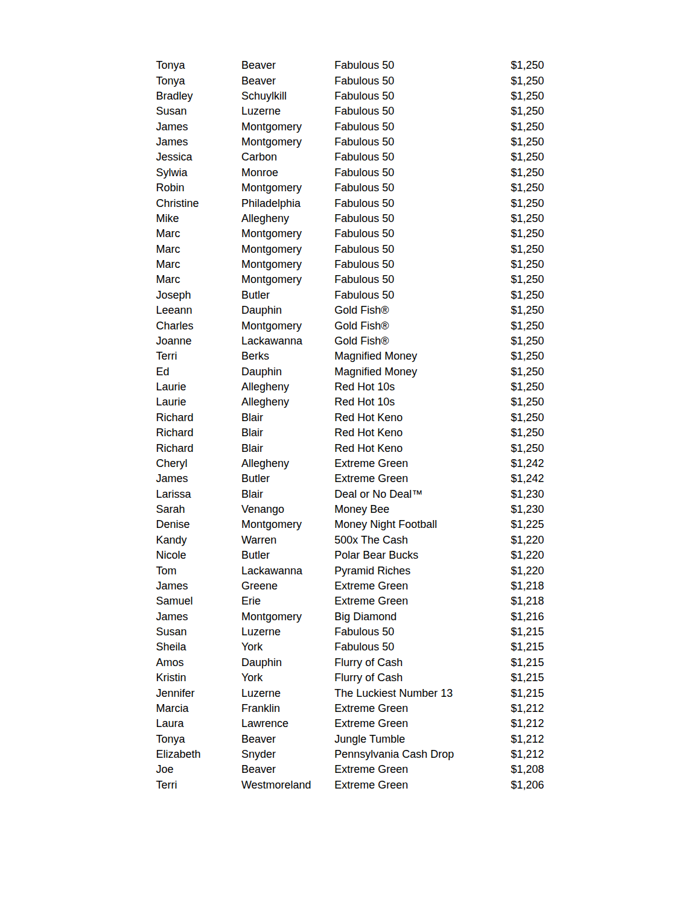| Tonya | Beaver | Fabulous 50 | $1,250 |
| Tonya | Beaver | Fabulous 50 | $1,250 |
| Bradley | Schuylkill | Fabulous 50 | $1,250 |
| Susan | Luzerne | Fabulous 50 | $1,250 |
| James | Montgomery | Fabulous 50 | $1,250 |
| James | Montgomery | Fabulous 50 | $1,250 |
| Jessica | Carbon | Fabulous 50 | $1,250 |
| Sylwia | Monroe | Fabulous 50 | $1,250 |
| Robin | Montgomery | Fabulous 50 | $1,250 |
| Christine | Philadelphia | Fabulous 50 | $1,250 |
| Mike | Allegheny | Fabulous 50 | $1,250 |
| Marc | Montgomery | Fabulous 50 | $1,250 |
| Marc | Montgomery | Fabulous 50 | $1,250 |
| Marc | Montgomery | Fabulous 50 | $1,250 |
| Marc | Montgomery | Fabulous 50 | $1,250 |
| Joseph | Butler | Fabulous 50 | $1,250 |
| Leeann | Dauphin | Gold Fish® | $1,250 |
| Charles | Montgomery | Gold Fish® | $1,250 |
| Joanne | Lackawanna | Gold Fish® | $1,250 |
| Terri | Berks | Magnified Money | $1,250 |
| Ed | Dauphin | Magnified Money | $1,250 |
| Laurie | Allegheny | Red Hot 10s | $1,250 |
| Laurie | Allegheny | Red Hot 10s | $1,250 |
| Richard | Blair | Red Hot Keno | $1,250 |
| Richard | Blair | Red Hot Keno | $1,250 |
| Richard | Blair | Red Hot Keno | $1,250 |
| Cheryl | Allegheny | Extreme Green | $1,242 |
| James | Butler | Extreme Green | $1,242 |
| Larissa | Blair | Deal or No Deal™ | $1,230 |
| Sarah | Venango | Money Bee | $1,230 |
| Denise | Montgomery | Money Night Football | $1,225 |
| Kandy | Warren | 500x The Cash | $1,220 |
| Nicole | Butler | Polar Bear Bucks | $1,220 |
| Tom | Lackawanna | Pyramid Riches | $1,220 |
| James | Greene | Extreme Green | $1,218 |
| Samuel | Erie | Extreme Green | $1,218 |
| James | Montgomery | Big Diamond | $1,216 |
| Susan | Luzerne | Fabulous 50 | $1,215 |
| Sheila | York | Fabulous 50 | $1,215 |
| Amos | Dauphin | Flurry of Cash | $1,215 |
| Kristin | York | Flurry of Cash | $1,215 |
| Jennifer | Luzerne | The Luckiest Number 13 | $1,215 |
| Marcia | Franklin | Extreme Green | $1,212 |
| Laura | Lawrence | Extreme Green | $1,212 |
| Tonya | Beaver | Jungle Tumble | $1,212 |
| Elizabeth | Snyder | Pennsylvania Cash Drop | $1,212 |
| Joe | Beaver | Extreme Green | $1,208 |
| Terri | Westmoreland | Extreme Green | $1,206 |